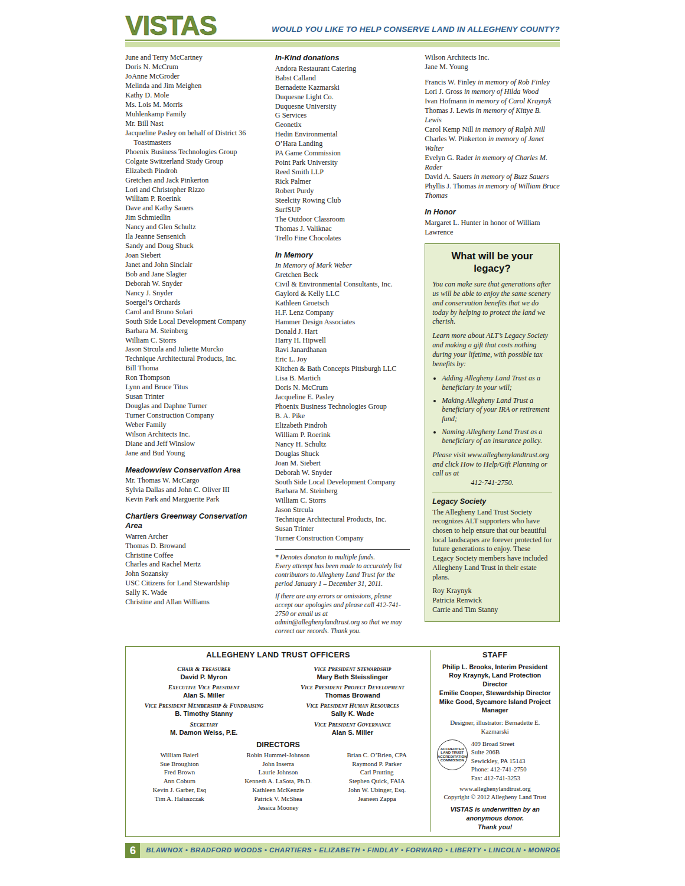VISTAS
WOULD YOU LIKE TO HELP CONSERVE LAND IN ALLEGHENY COUNTY?
June and Terry McCartney
Doris N. McCrum
JoAnne McGroder
Melinda and Jim Meighen
Kathy D. Mole
Ms. Lois M. Morris
Muhlenkamp Family
Mr. Bill Nast
Jacqueline Pasley on behalf of District 36
Toastmasters
Phoenix Business Technologies Group
Colgate Switzerland Study Group
Elizabeth Pindroh
Gretchen and Jack Pinkerton
Lori and Christopher Rizzo
William P. Roerink
Dave and Kathy Sauers
Jim Schmiedlin
Nancy and Glen Schultz
Ila Jeanne Sensenich
Sandy and Doug Shuck
Joan Siebert
Janet and John Sinclair
Bob and Jane Slagter
Deborah W. Snyder
Nancy J. Snyder
Soergel’s Orchards
Carol and Bruno Solari
South Side Local Development Company
Barbara M. Steinberg
William C. Storrs
Jason Strcula and Juliette Murcko
Technique Architectural Products, Inc.
Bill Thoma
Ron Thompson
Lynn and Bruce Titus
Susan Trinter
Douglas and Daphne Turner
Turner Construction Company
Weber Family
Wilson Architects Inc.
Diane and Jeff Winslow
Jane and Bud Young
Meadowview Conservation Area
Mr. Thomas W. McCargo
Sylvia Dallas and John C. Oliver III
Kevin Park and Marguerite Park
Chartiers Greenway Conservation Area
Warren Archer
Thomas D. Browand
Christine Coffee
Charles and Rachel Mertz
John Sozansky
USC Citizens for Land Stewardship
Sally K. Wade
Christine and Allan Williams
In-Kind donations
Andora Restaurant Catering
Babst Calland
Bernadette Kazmarski
Duquesne Light Co.
Duquesne University
G Services
Geonetix
Hedin Environmental
O’Hara Landing
PA Game Commission
Point Park University
Reed Smith LLP
Rick Palmer
Robert Purdy
Steelcity Rowing Club
SurfSUP
The Outdoor Classroom
Thomas J. Valiknac
Trello Fine Chocolates
In Memory
In Memory of Mark Weber
Gretchen Beck
Civil & Environmental Consultants, Inc.
Gaylord & Kelly LLC
Kathleen Groetsch
H.F. Lenz Company
Hammer Design Associates
Donald J. Hart
Harry H. Hipwell
Ravi Janardhanan
Eric L. Joy
Kitchen & Bath Concepts Pittsburgh LLC
Lisa B. Martich
Doris N. McCrum
Jacqueline E. Pasley
Phoenix Business Technologies Group
B. A. Pike
Elizabeth Pindroh
William P. Roerink
Nancy H. Schultz
Douglas Shuck
Joan M. Siebert
Deborah W. Snyder
South Side Local Development Company
Barbara M. Steinberg
William C. Storrs
Jason Strcula
Technique Architectural Products, Inc.
Susan Trinter
Turner Construction Company
* Denotes donaton to multiple funds.
Every attempt has been made to accurately list contributors to Allegheny Land Trust for the period January 1 – December 31, 2011.
If there are any errors or omissions, please accept our apologies and please call 412-741-2750 or email us at admin@alleghenylandtrust.org so that we may correct our records. Thank you.
Wilson Architects Inc.
Jane M. Young
Francis W. Finley in memory of Rob Finley
Lori J. Gross in memory of Hilda Wood
Ivan Hofmann in memory of Carol Kraynyk
Thomas J. Lewis in memory of Kittye B. Lewis
Carol Kemp Nill in memory of Ralph Nill
Charles W. Pinkerton in memory of Janet Walter
Evelyn G. Rader in memory of Charles M. Rader
David A. Sauers in memory of Buzz Sauers
Phyllis J. Thomas in memory of William Bruce Thomas
In Honor
Margaret L. Hunter in honor of William Lawrence
What will be your legacy?
You can make sure that generations after us will be able to enjoy the same scenery and conservation benefits that we do today by helping to protect the land we cherish.
Learn more about ALT’s Legacy Society and making a gift that costs nothing during your lifetime, with possible tax benefits by:
Adding Allegheny Land Trust as a beneficiary in your will;
Making Allegheny Land Trust a beneficiary of your IRA or retirement fund;
Naming Allegheny Land Trust as a beneficiary of an insurance policy.
Please visit www.alleghenylandtrust.org and click How to Help/Gift Planning or call us at 412-741-2750.
Legacy Society
The Allegheny Land Trust Society recognizes ALT supporters who have chosen to help ensure that our beautiful local landscapes are forever protected for future generations to enjoy. These Legacy Society members have included Allegheny Land Trust in their estate plans.
Roy Kraynyk
Patricia Renwick
Carrie and Tim Stanny
ALLEGHENY LAND TRUST OFFICERS
Chair & Treasurer
David P. Myron
Executive Vice President
Alan S. Miller
Vice President Membership & Fundraising
B. Timothy Stanny
Secretary
M. Damon Weiss, P.E.
Vice President Stewardship
Mary Beth Steisslinger
Vice President Project Development
Thomas Browand
Vice President Human Resources
Sally K. Wade
Vice President Governance
Alan S. Miller
DIRECTORS
William Baierl
Sue Broughton
Fred Brown
Ann Coburn
Kevin J. Garber, Esq
Tim A. Haluszczak
Robin Hummel-Johnson
John Inserra
Laurie Johnson
Kenneth A. LaSota, Ph.D.
Kathleen McKenzie
Patrick V. McShea
Jessica Mooney
Brian C. O’Brien, CPA
Raymond P. Parker
Carl Prutting
Stephen Quick, FAIA
John W. Ubinger, Esq.
Jeaneen Zappa
STAFF
Philip L. Brooks, Interim President
Roy Kraynyk, Land Protection Director
Emilie Cooper, Stewardship Director
Mike Good, Sycamore Island Project Manager
Designer, illustrator: Bernadette E. Kazmarski
ACCREDITED
LAND TRUST
ACCREDITATION COMMISSION
409 Broad Street
Suite 206B
Sewickley, PA 15143
Phone: 412-741-2750
Fax: 412-741-3253
www.alleghenylandtrust.org
Copyright © 2012 Allegheny Land Trust
VISTAS is underwritten by an anonymous donor.
Thank you!
6
BLAWNOX • BRADFORD WOODS • CHARTIERS • ELIZABETH • FINDLAY • FORWARD • LIBERTY • LINCOLN • MONROEVILLE • MOON • NORTH FAYETTE • PINE •